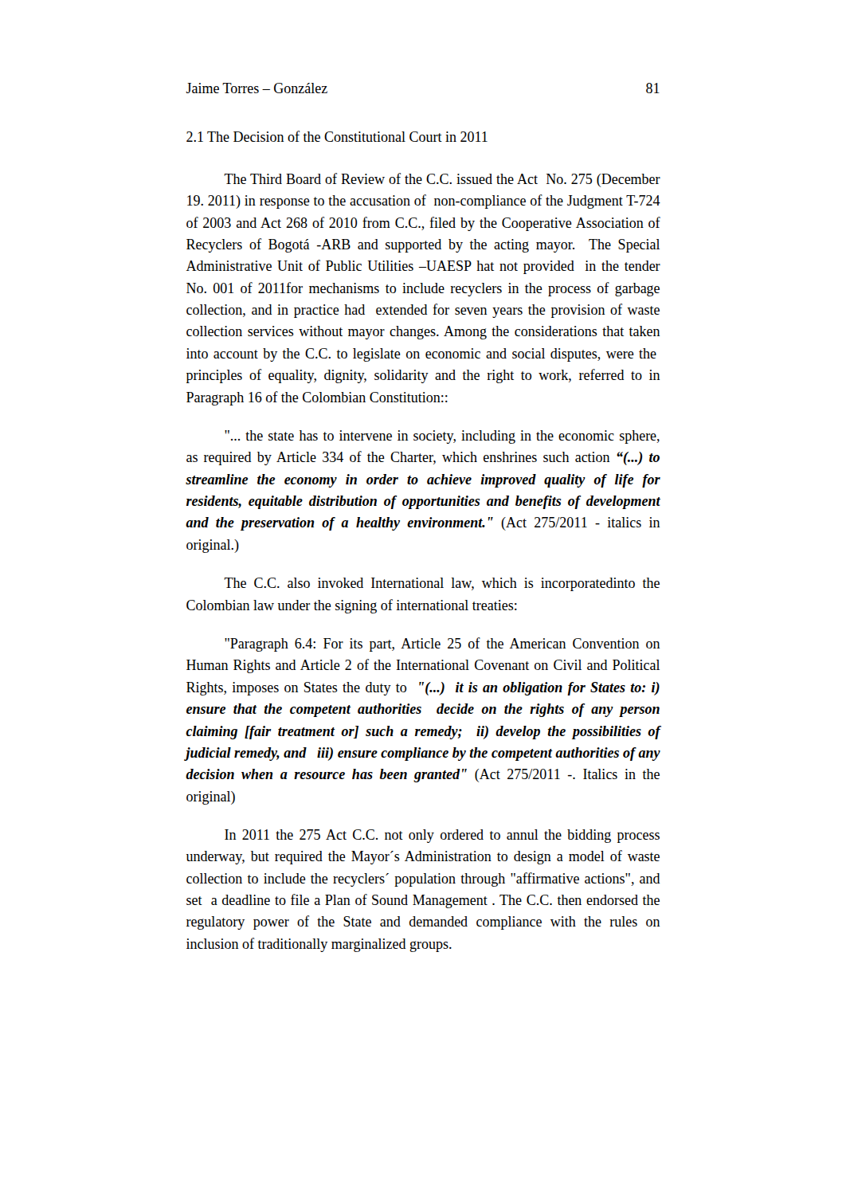Jaime Torres – González 81
2.1 The Decision of the Constitutional Court in 2011
The Third Board of Review of the C.C. issued the Act No. 275 (December 19. 2011) in response to the accusation of non-compliance of the Judgment T-724 of 2003 and Act 268 of 2010 from C.C., filed by the Cooperative Association of Recyclers of Bogotá -ARB and supported by the acting mayor. The Special Administrative Unit of Public Utilities –UAESP hat not provided in the tender No. 001 of 2011for mechanisms to include recyclers in the process of garbage collection, and in practice had extended for seven years the provision of waste collection services without mayor changes. Among the considerations that taken into account by the C.C. to legislate on economic and social disputes, were the principles of equality, dignity, solidarity and the right to work, referred to in Paragraph 16 of the Colombian Constitution::
"... the state has to intervene in society, including in the economic sphere, as required by Article 334 of the Charter, which enshrines such action “(...) to streamline the economy in order to achieve improved quality of life for residents, equitable distribution of opportunities and benefits of development and the preservation of a healthy environment." (Act 275/2011 - italics in original.)
The C.C. also invoked International law, which is incorporatedinto the Colombian law under the signing of international treaties:
"Paragraph 6.4: For its part, Article 25 of the American Convention on Human Rights and Article 2 of the International Covenant on Civil and Political Rights, imposes on States the duty to "(...) it is an obligation for States to: i) ensure that the competent authorities decide on the rights of any person claiming [fair treatment or] such a remedy; ii) develop the possibilities of judicial remedy, and iii) ensure compliance by the competent authorities of any decision when a resource has been granted" (Act 275/2011 -. Italics in the original)
In 2011 the 275 Act C.C. not only ordered to annul the bidding process underway, but required the Mayor´s Administration to design a model of waste collection to include the recyclers´ population through "affirmative actions", and set a deadline to file a Plan of Sound Management . The C.C. then endorsed the regulatory power of the State and demanded compliance with the rules on inclusion of traditionally marginalized groups.